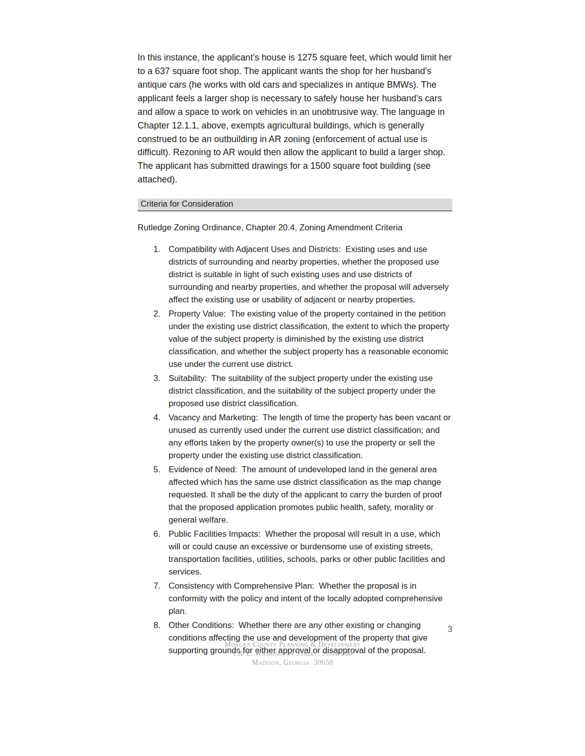In this instance, the applicant’s house is 1275 square feet, which would limit her to a 637 square foot shop. The applicant wants the shop for her husband’s antique cars (he works with old cars and specializes in antique BMWs). The applicant feels a larger shop is necessary to safely house her husband’s cars and allow a space to work on vehicles in an unobtrusive way. The language in Chapter 12.1.1, above, exempts agricultural buildings, which is generally construed to be an outbuilding in AR zoning (enforcement of actual use is difficult). Rezoning to AR would then allow the applicant to build a larger shop. The applicant has submitted drawings for a 1500 square foot building (see attached).
Criteria for Consideration
Rutledge Zoning Ordinance, Chapter 20.4, Zoning Amendment Criteria
Compatibility with Adjacent Uses and Districts: Existing uses and use districts of surrounding and nearby properties, whether the proposed use district is suitable in light of such existing uses and use districts of surrounding and nearby properties, and whether the proposal will adversely affect the existing use or usability of adjacent or nearby properties.
Property Value: The existing value of the property contained in the petition under the existing use district classification, the extent to which the property value of the subject property is diminished by the existing use district classification, and whether the subject property has a reasonable economic use under the current use district.
Suitability: The suitability of the subject property under the existing use district classification, and the suitability of the subject property under the proposed use district classification.
Vacancy and Marketing: The length of time the property has been vacant or unused as currently used under the current use district classification; and any efforts taken by the property owner(s) to use the property or sell the property under the existing use district classification.
Evidence of Need: The amount of undeveloped land in the general area affected which has the same use district classification as the map change requested. It shall be the duty of the applicant to carry the burden of proof that the proposed application promotes public health, safety, morality or general welfare.
Public Facilities Impacts: Whether the proposal will result in a use, which will or could cause an excessive or burdensome use of existing streets, transportation facilities, utilities, schools, parks or other public facilities and services.
Consistency with Comprehensive Plan: Whether the proposal is in conformity with the policy and intent of the locally adopted comprehensive plan.
Other Conditions: Whether there are any other existing or changing conditions affecting the use and development of the property that give supporting grounds for either approval or disapproval of the proposal.
3
Morgan County Planning & Development
150 E. Washington Street, Suite 200
Madison, Georgia 30650